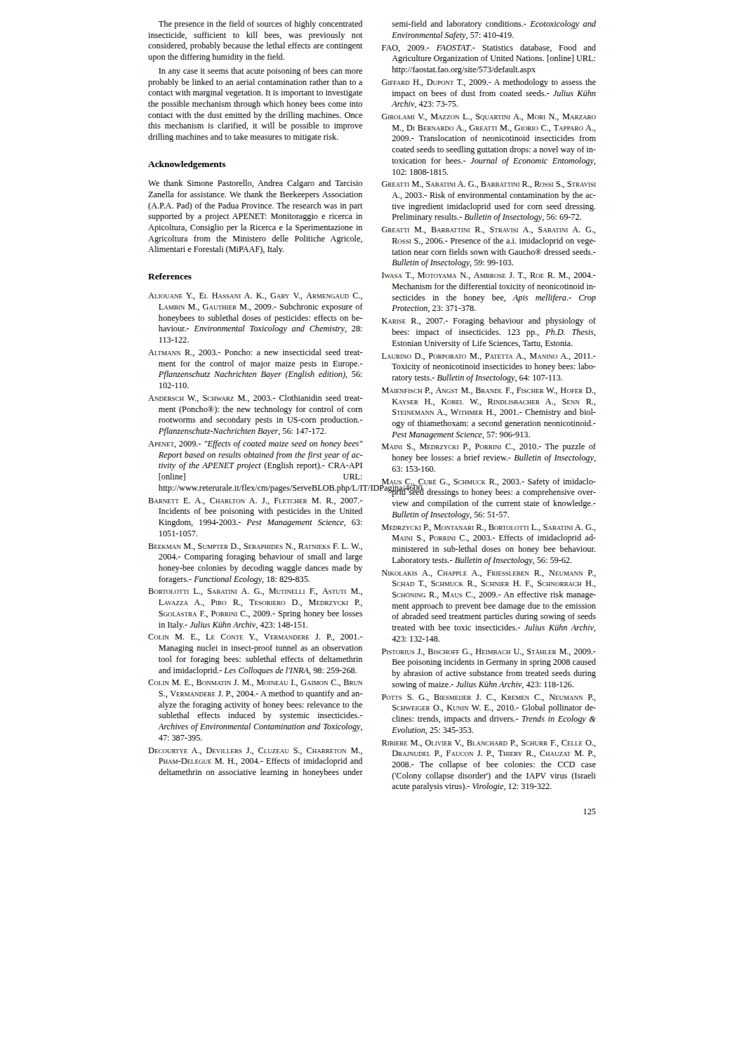The presence in the field of sources of highly concentrated insecticide, sufficient to kill bees, was previously not considered, probably because the lethal effects are contingent upon the differing humidity in the field.
In any case it seems that acute poisoning of bees can more probably be linked to an aerial contamination rather than to a contact with marginal vegetation. It is important to investigate the possible mechanism through which honey bees come into contact with the dust emitted by the drilling machines. Once this mechanism is clarified, it will be possible to improve drilling machines and to take measures to mitigate risk.
Acknowledgements
We thank Simone Pastorello, Andrea Calgaro and Tarcisio Zanella for assistance. We thank the Beekeepers Association (A.P.A. Pad) of the Padua Province. The research was in part supported by a project APENET: Monitoraggio e ricerca in Apicoltura, Consiglio per la Ricerca e la Sperimentazione in Agricoltura from the Ministero delle Politiche Agricole, Alimentari e Forestali (MiPAAF), Italy.
References
Aliouane Y., El Hassani A. K., Gary V., Armengaud C., Lambin M., Gauthier M., 2009.- Subchronic exposure of honeybees to sublethal doses of pesticides: effects on behaviour.- Environmental Toxicology and Chemistry, 28: 113-122.
Altmann R., 2003.- Poncho: a new insecticidal seed treatment for the control of major maize pests in Europe.- Pflanzenschutz Nachrichten Bayer (English edition), 56: 102-110.
Andersch W., Schwarz M., 2003.- Clothianidin seed treatment (Poncho®): the new technology for control of corn rootworms and secondary pests in US-corn production.- Pflanzenschutz-Nachrichten Bayer, 56: 147-172.
Apenet, 2009.- "Effects of coated maize seed on honey bees" Report based on results obtained from the first year of activity of the APENET project (English report).- CRA-API [online] URL: http://www.reterurale.it/flex/cm/pages/ServeBLOB.php/L/IT/IDPagina/4600
Barnett E. A., Charlton A. J., Fletcher M. R., 2007.- Incidents of bee poisoning with pesticides in the United Kingdom, 1994-2003.- Pest Management Science, 63: 1051-1057.
Beekman M., Sumpter D., Seraphides N., Ratnieks F. L. W., 2004.- Comparing foraging behaviour of small and large honey-bee colonies by decoding waggle dances made by foragers.- Functional Ecology, 18: 829-835.
Bortolotti L., Sabatini A. G., Mutinelli F., Astuti M., Lavazza A., Piro R., Tesoriero D., Medrzycki P., Sgolastra F., Porrini C., 2009.- Spring honey bee losses in Italy.- Julius Kühn Archiv, 423: 148-151.
Colin M. E., Le Conte Y., Vermandere J. P., 2001.- Managing nuclei in insect-proof tunnel as an observation tool for foraging bees: sublethal effects of deltamethrin and imidacloprid.- Les Colloques de l'INRA, 98: 259-268.
Colin M. E., Bonmatin J. M., Moineau I., Gaimon C., Brun S., Vermandere J. P., 2004.- A method to quantify and analyze the foraging activity of honey bees: relevance to the sublethal effects induced by systemic insecticides.- Archives of Environmental Contamination and Toxicology, 47: 387-395.
Decourtye A., Devillers J., Cluzeau S., Charreton M., Pham-Delegue M. H., 2004.- Effects of imidacloprid and deltamethrin on associative learning in honeybees under semi-field and laboratory conditions.- Ecotoxicology and Environmental Safety, 57: 410-419.
FAO, 2009.- FAOSTAT.- Statistics database, Food and Agriculture Organization of United Nations. [online] URL: http://faostat.fao.org/site/573/default.aspx
Giffard H., Dupont T., 2009.- A methodology to assess the impact on bees of dust from coated seeds.- Julius Kühn Archiv, 423: 73-75.
Girolami V., Mazzon L., Squartini A., Mori N., Marzaro M., Di Bernardo A., Greatti M., Giorio C., Tapparo A., 2009.- Translocation of neonicotinoid insecticides from coated seeds to seedling guttation drops: a novel way of intoxication for bees.- Journal of Economic Entomology, 102: 1808-1815.
Greatti M., Sabatini A. G., Barbattini R., Rossi S., Stravisi A., 2003.- Risk of environmental contamination by the active ingredient imidacloprid used for corn seed dressing. Preliminary results.- Bulletin of Insectology, 56: 69-72.
Greatti M., Barbattini R., Stravisi A., Sabatini A. G., Rossi S., 2006.- Presence of the a.i. imidacloprid on vegetation near corn fields sown with Gaucho® dressed seeds.- Bulletin of Insectology, 59: 99-103.
Iwasa T., Motoyama N., Ambrose J. T., Roe R. M., 2004.- Mechanism for the differential toxicity of neonicotinoid insecticides in the honey bee, Apis mellifera.- Crop Protection, 23: 371-378.
Karise R., 2007.- Foraging behaviour and physiology of bees: impact of insecticides. 123 pp., Ph.D. Thesis, Estonian University of Life Sciences, Tartu, Estonia.
Laurino D., Porporato M., Patetta A., Manino A., 2011.- Toxicity of neonicotinoid insecticides to honey bees: laboratory tests.- Bulletin of Insectology, 64: 107-113.
Maienfisch P., Angst M., Brandl F., Fischer W., Hofer D., Kayser H., Kobel W., Rindlisbacher A., Senn R., Steinemann A., Withmer H., 2001.- Chemistry and biology of thiamethoxam: a second generation neonicotinoid.- Pest Management Science, 57: 906-913.
Maini S., Medrzycki P., Porrini C., 2010.- The puzzle of honey bee losses: a brief review.- Bulletin of Insectology, 63: 153-160.
Maus C., Curé G., Schmuck R., 2003.- Safety of imidacloprid seed dressings to honey bees: a comprehensive overview and compilation of the current state of knowledge.- Bulletin of Insectology, 56: 51-57.
Medrzycki P., Montanari R., Bortolotti L., Sabatini A. G., Maini S., Porrini C., 2003.- Effects of imidacloprid administered in sub-lethal doses on honey bee behaviour. Laboratory tests.- Bulletin of Insectology, 56: 59-62.
Nikolakis A., Chapple A., Friessleben R., Neumann P., Schad T., Schmuck R., Schnier H. F., Schnorbach H., Schöning R., Maus C., 2009.- An effective risk management approach to prevent bee damage due to the emission of abraded seed treatment particles during sowing of seeds treated with bee toxic insecticides.- Julius Kühn Archiv, 423: 132-148.
Pistorius J., Bischoff G., Heimbach U., Stähler M., 2009.- Bee poisoning incidents in Germany in spring 2008 caused by abrasion of active substance from treated seeds during sowing of maize.- Julius Kühn Archiv, 423: 118-126.
Potts S. G., Biesmeijer J. C., Kremen C., Neumann P., Schweiger O., Kunin W. E., 2010.- Global pollinator declines: trends, impacts and drivers.- Trends in Ecology & Evolution, 25: 345-353.
Ribiere M., Olivier V., Blanchard P., Schurr F., Celle O., Drajnudel P., Faucon J. P., Thiery R., Chauzat M. P., 2008.- The collapse of bee colonies: the CCD case ('Colony collapse disorder') and the IAPV virus (Israeli acute paralysis virus).- Virologie, 12: 319-322.
125